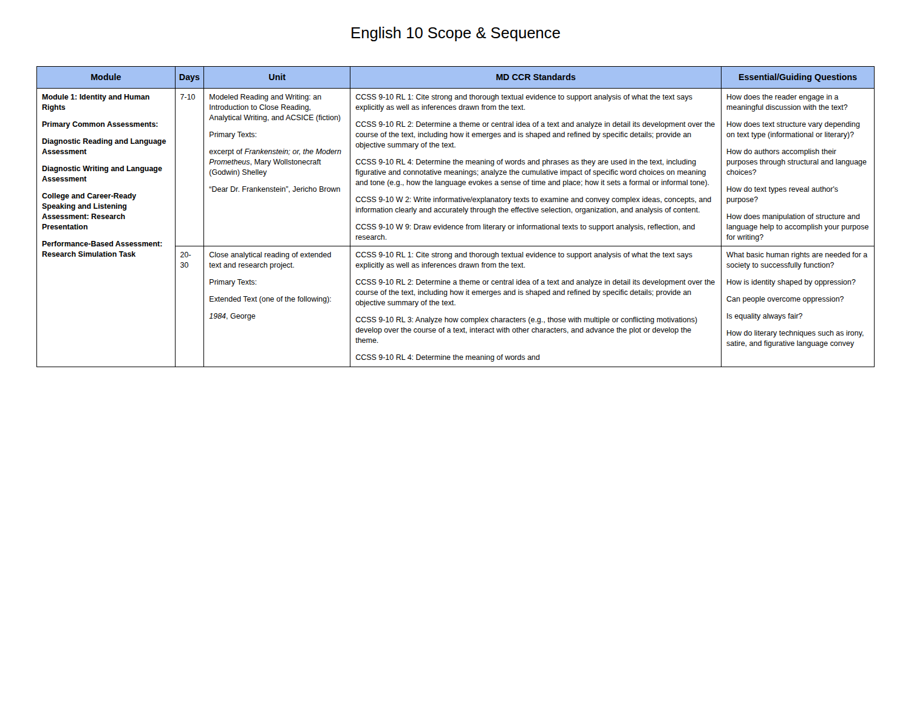English 10 Scope & Sequence
| Module | Days | Unit | MD CCR Standards | Essential/Guiding Questions |
| --- | --- | --- | --- | --- |
| Module 1: Identity and Human Rights Primary Common Assessments: Diagnostic Reading and Language Assessment Diagnostic Writing and Language Assessment College and Career-Ready Speaking and Listening Assessment: Research Presentation Performance-Based Assessment: Research Simulation Task | 7-10 | Modeled Reading and Writing: an Introduction to Close Reading, Analytical Writing, and ACSICE (fiction) Primary Texts: excerpt of Frankenstein; or, the Modern Prometheus , Mary Wollstonecraft (Godwin) Shelley “Dear Dr. Frankenstein”, Jericho Brown | CCSS 9-10 RL 1: Cite strong and thorough textual evidence to support analysis of what the text says explicitly as well as inferences drawn from the text. CCSS 9-10 RL 2: Determine a theme or central idea of a text and analyze in detail its development over the course of the text, including how it emerges and is shaped and refined by specific details; provide an objective summary of the text. CCSS 9-10 RL 4: Determine the meaning of words and phrases as they are used in the text, including figurative and connotative meanings; analyze the cumulative impact of specific word choices on meaning and tone (e.g., how the language evokes a sense of time and place; how it sets a formal or informal tone). CCSS 9-10 W 2: Write informative/explanatory texts to examine and convey complex ideas, concepts, and information clearly and accurately through the effective selection, organization, and analysis of content. CCSS 9-10 W 9: Draw evidence from literary or informational texts to support analysis, reflection, and research. | How does the reader engage in a meaningful discussion with the text? How does text structure vary depending on text type (informational or literary)? How do authors accomplish their purposes through structural and language choices? How do text types reveal author's purpose? How does manipulation of structure and language help to accomplish your purpose for writing? |
| 20-30 | Close analytical reading of extended text and research project. Primary Texts: Extended Text (one of the following): 1984 , George | CCSS 9-10 RL 1: Cite strong and thorough textual evidence to support analysis of what the text says explicitly as well as inferences drawn from the text. CCSS 9-10 RL 2: Determine a theme or central idea of a text and analyze in detail its development over the course of the text, including how it emerges and is shaped and refined by specific details; provide an objective summary of the text. CCSS 9-10 RL 3: Analyze how complex characters (e.g., those with multiple or conflicting motivations) develop over the course of a text, interact with other characters, and advance the plot or develop the theme. CCSS 9-10 RL 4: Determine the meaning of words and | What basic human rights are needed for a society to successfully function? How is identity shaped by oppression? Can people overcome oppression? Is equality always fair? How do literary techniques such as irony, satire, and figurative language convey |